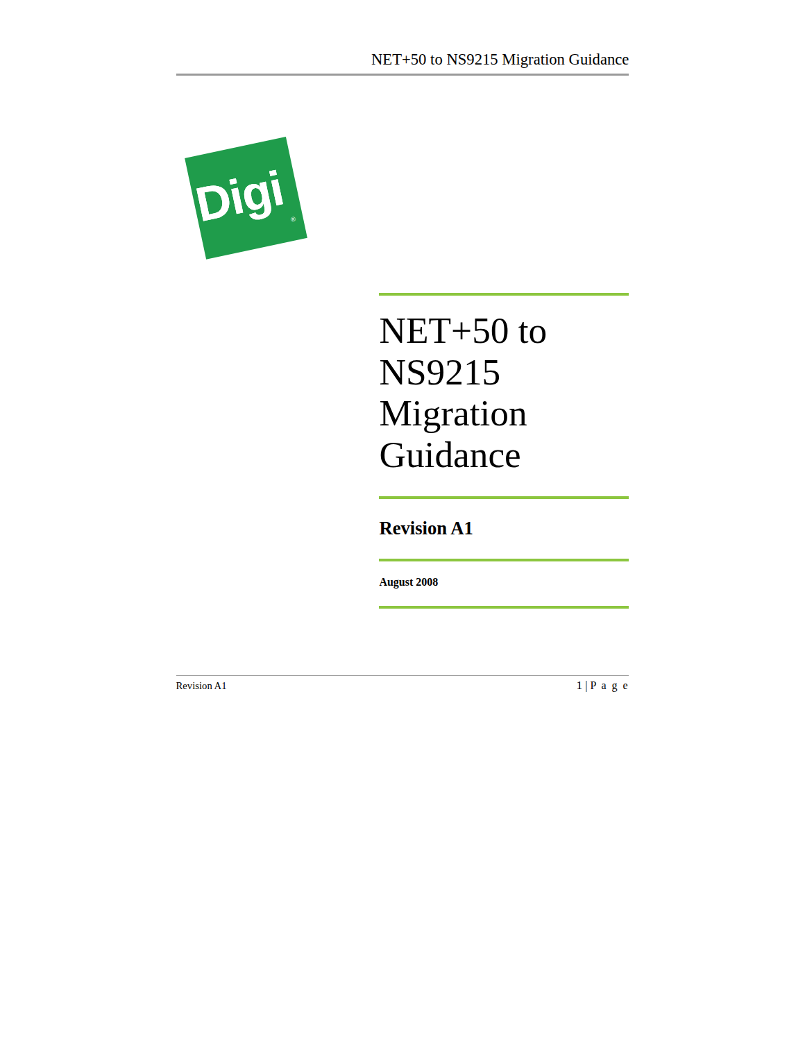NET+50 to NS9215 Migration Guidance
Digi
®
NET+50 to NS9215 Migration Guidance
Revision A1
August 2008
Revision A1 1 | P a g e